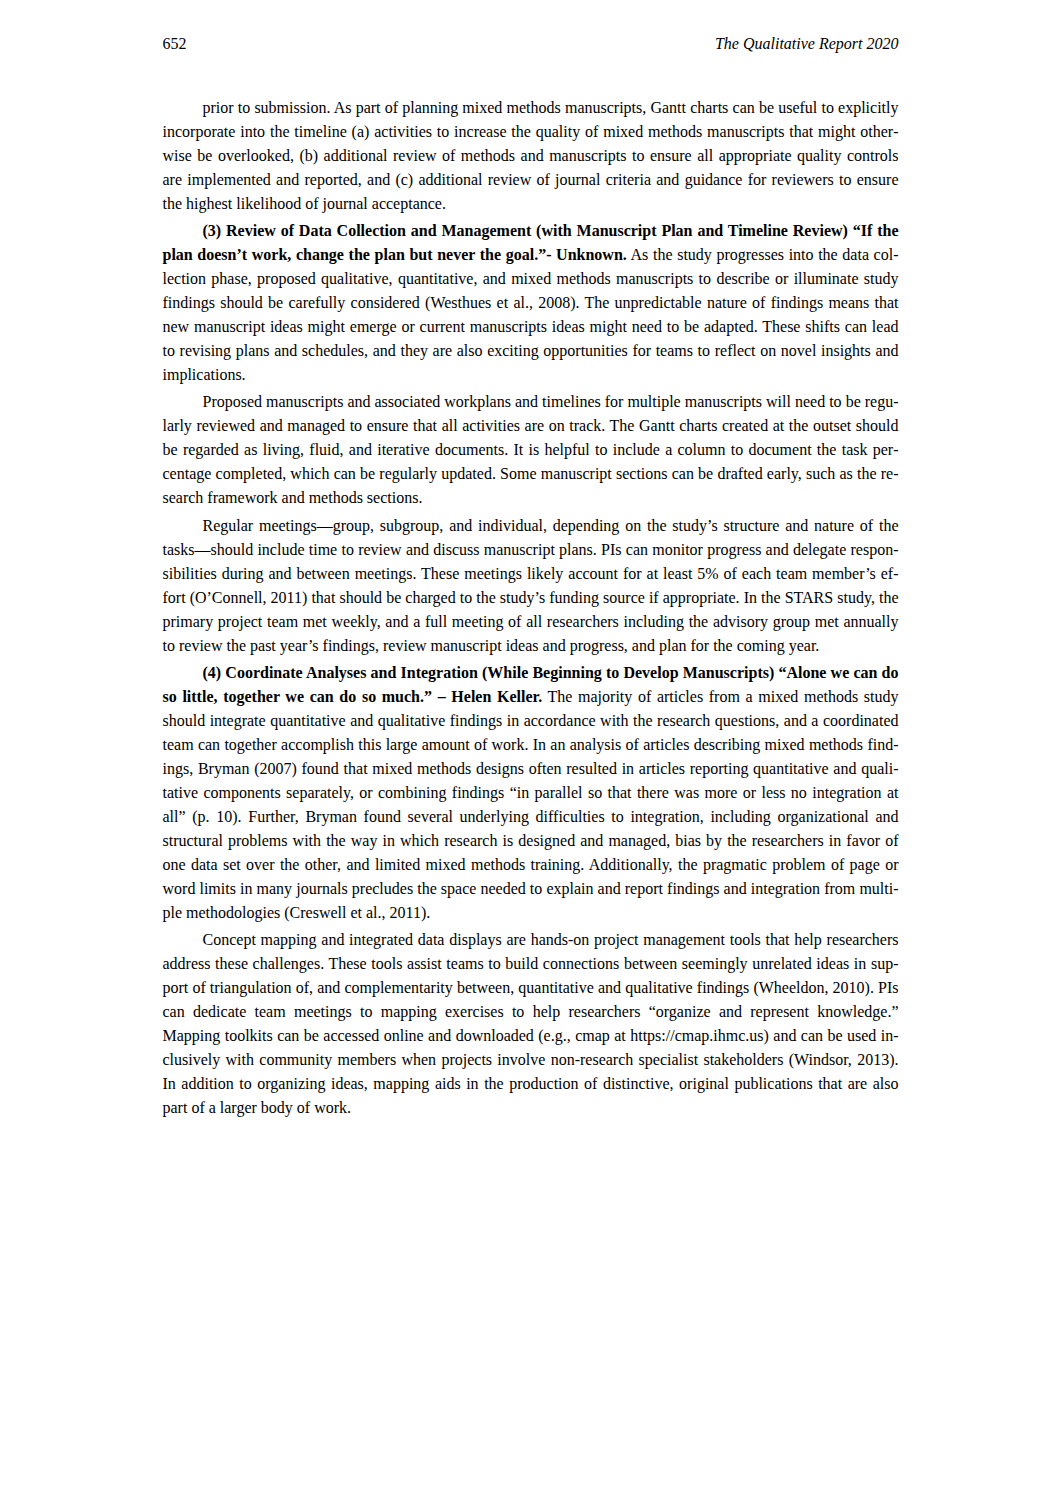652 The Qualitative Report 2020
prior to submission. As part of planning mixed methods manuscripts, Gantt charts can be useful to explicitly incorporate into the timeline (a) activities to increase the quality of mixed methods manuscripts that might otherwise be overlooked, (b) additional review of methods and manuscripts to ensure all appropriate quality controls are implemented and reported, and (c) additional review of journal criteria and guidance for reviewers to ensure the highest likelihood of journal acceptance.
(3) Review of Data Collection and Management (with Manuscript Plan and Timeline Review) “If the plan doesn’t work, change the plan but never the goal.”- Unknown. As the study progresses into the data collection phase, proposed qualitative, quantitative, and mixed methods manuscripts to describe or illuminate study findings should be carefully considered (Westhues et al., 2008). The unpredictable nature of findings means that new manuscript ideas might emerge or current manuscripts ideas might need to be adapted. These shifts can lead to revising plans and schedules, and they are also exciting opportunities for teams to reflect on novel insights and implications.
Proposed manuscripts and associated workplans and timelines for multiple manuscripts will need to be regularly reviewed and managed to ensure that all activities are on track. The Gantt charts created at the outset should be regarded as living, fluid, and iterative documents. It is helpful to include a column to document the task percentage completed, which can be regularly updated. Some manuscript sections can be drafted early, such as the research framework and methods sections.
Regular meetings—group, subgroup, and individual, depending on the study’s structure and nature of the tasks—should include time to review and discuss manuscript plans. PIs can monitor progress and delegate responsibilities during and between meetings. These meetings likely account for at least 5% of each team member’s effort (O’Connell, 2011) that should be charged to the study’s funding source if appropriate. In the STARS study, the primary project team met weekly, and a full meeting of all researchers including the advisory group met annually to review the past year’s findings, review manuscript ideas and progress, and plan for the coming year.
(4) Coordinate Analyses and Integration (While Beginning to Develop Manuscripts) “Alone we can do so little, together we can do so much.” – Helen Keller. The majority of articles from a mixed methods study should integrate quantitative and qualitative findings in accordance with the research questions, and a coordinated team can together accomplish this large amount of work. In an analysis of articles describing mixed methods findings, Bryman (2007) found that mixed methods designs often resulted in articles reporting quantitative and qualitative components separately, or combining findings “in parallel so that there was more or less no integration at all” (p. 10). Further, Bryman found several underlying difficulties to integration, including organizational and structural problems with the way in which research is designed and managed, bias by the researchers in favor of one data set over the other, and limited mixed methods training. Additionally, the pragmatic problem of page or word limits in many journals precludes the space needed to explain and report findings and integration from multiple methodologies (Creswell et al., 2011).
Concept mapping and integrated data displays are hands-on project management tools that help researchers address these challenges. These tools assist teams to build connections between seemingly unrelated ideas in support of triangulation of, and complementarity between, quantitative and qualitative findings (Wheeldon, 2010). PIs can dedicate team meetings to mapping exercises to help researchers “organize and represent knowledge.” Mapping toolkits can be accessed online and downloaded (e.g., cmap at https://cmap.ihmc.us) and can be used inclusively with community members when projects involve non-research specialist stakeholders (Windsor, 2013). In addition to organizing ideas, mapping aids in the production of distinctive, original publications that are also part of a larger body of work.